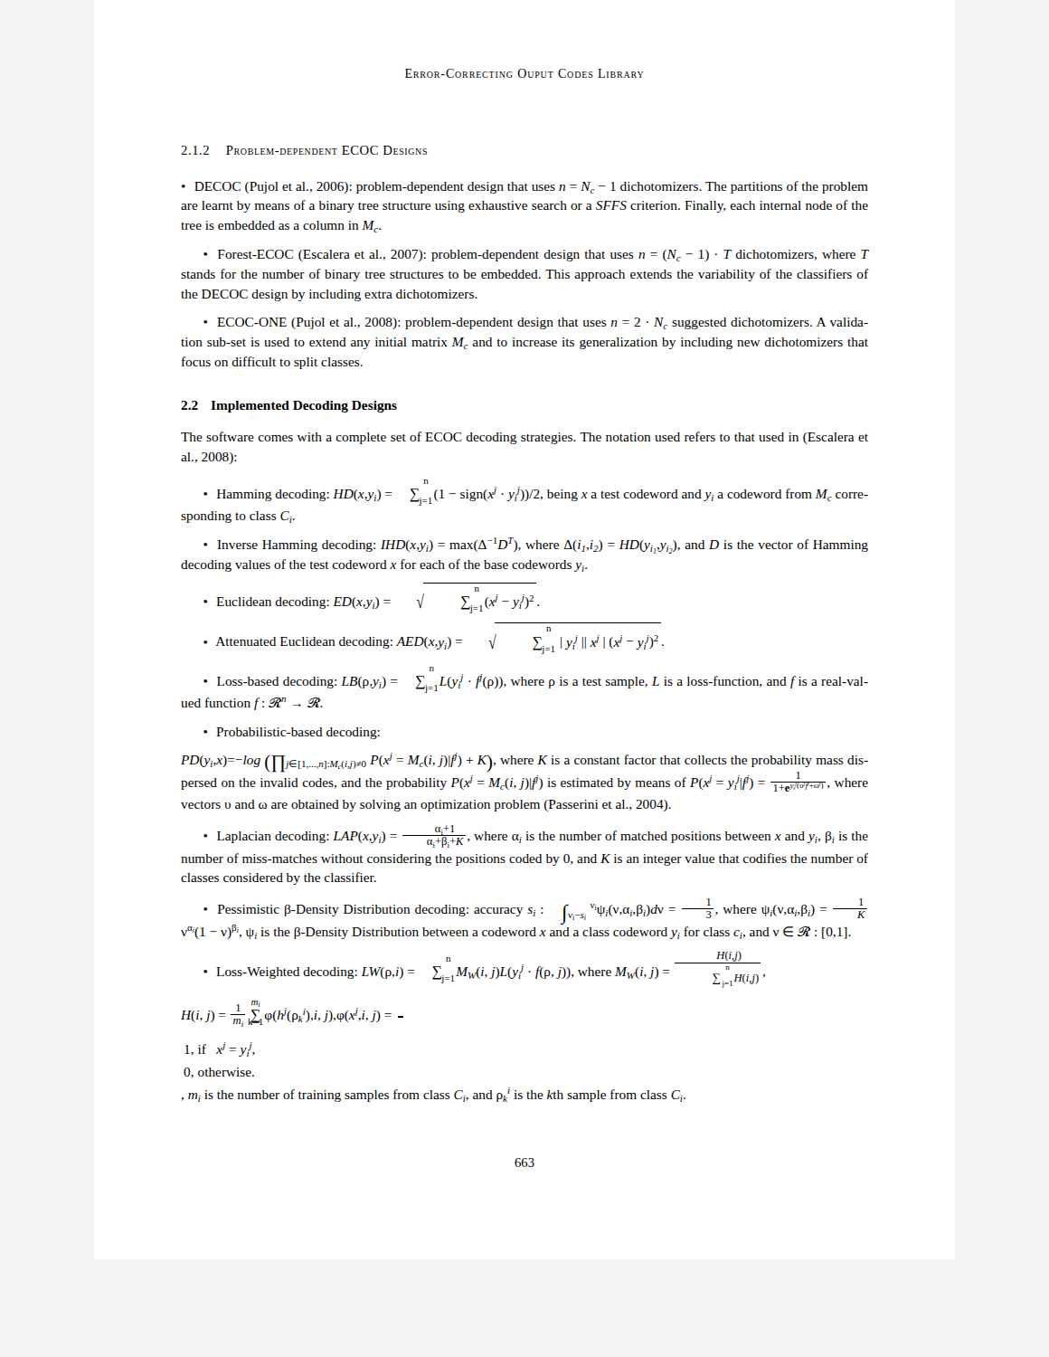Error-Correcting Ouput Codes Library
2.1.2 Problem-dependent ECOC Designs
• DECOC (Pujol et al., 2006): problem-dependent design that uses n = Nc − 1 dichotomizers. The partitions of the problem are learnt by means of a binary tree structure using exhaustive search or a SFFS criterion. Finally, each internal node of the tree is embedded as a column in Mc.
• Forest-ECOC (Escalera et al., 2007): problem-dependent design that uses n = (Nc − 1) · T dichotomizers, where T stands for the number of binary tree structures to be embedded. This approach extends the variability of the classifiers of the DECOC design by including extra dichotomizers.
• ECOC-ONE (Pujol et al., 2008): problem-dependent design that uses n = 2 · Nc suggested dichotomizers. A validation sub-set is used to extend any initial matrix Mc and to increase its generalization by including new dichotomizers that focus on difficult to split classes.
2.2 Implemented Decoding Designs
The software comes with a complete set of ECOC decoding strategies. The notation used refers to that used in (Escalera et al., 2008):
• Hamming decoding: HD(x,yi) = n∑j=1(1 − sign(xj · yij))/2, being x a test codeword and yi a codeword from Mc corresponding to class Ci.
• Inverse Hamming decoding: IHD(x,yi) = max(Δ−1DT), where Δ(i1,i2) = HD(yi1,yi2), and D is the vector of Hamming decoding values of the test codeword x for each of the base codewords yi.
• Euclidean decoding: ED(x,yi) = √n∑j=1(xj − yij)2.
• Attenuated Euclidean decoding: AED(x,yi) = √n∑j=1 | yij || xj | (xj − yij)2.
• Loss-based decoding: LB(ρ,yi) = n∑j=1 L(yij · fj(ρ)), where ρ is a test sample, L is a loss-function, and f is a real-valued function f : 𝓡n → 𝓡.
• Probabilistic-based decoding:
PD(yi,x)=−log (∏j∈[1,...,n]:Mc(i,j)≠0 P(xj = Mc(i, j)|fj) + K), where K is a constant factor that collects the probability mass dispersed on the invalid codes, and the probability P(xj = Mc(i, j)|fj) is estimated by means of P(xj = yij|fj) = 11+eyij(υjfj+ωj), where vectors υ and ω are obtained by solving an optimization problem (Passerini et al., 2004).
• Laplacian decoding: LAP(x,yi) = αi+1 αi+βi+K, where αi is the number of matched positions between x and yi, βi is the number of miss-matches without considering the positions coded by 0, and K is an integer value that codifies the number of classes considered by the classifier.
• Pessimistic β-Density Distribution decoding: accuracy si : ∫νi
νi−siψi(ν,αi,βi)dν = 13, where ψi(ν,αi,βi) = 1 Kναi(1 − ν)βi, ψi is the β-Density Distribution between a codeword x and a class codeword yi for class ci, and ν ∈ 𝓡 : [0,1].
• Loss-Weighted decoding: LW(ρ,i) = n∑j=1 MW(i, j)L(yij · f(ρ, j)), where MW(i, j) = H(i,j) n∑j=1 H(i,j),
H(i, j) = 1 mi mi∑k=1φ(hj(ρki),i, j),φ(xj,i, j) =
| 1, | if x j = y i j , |
| 0, | otherwise. |
, mi is the number of training samples from class Ci, and ρki is the kth sample from class Ci.
663